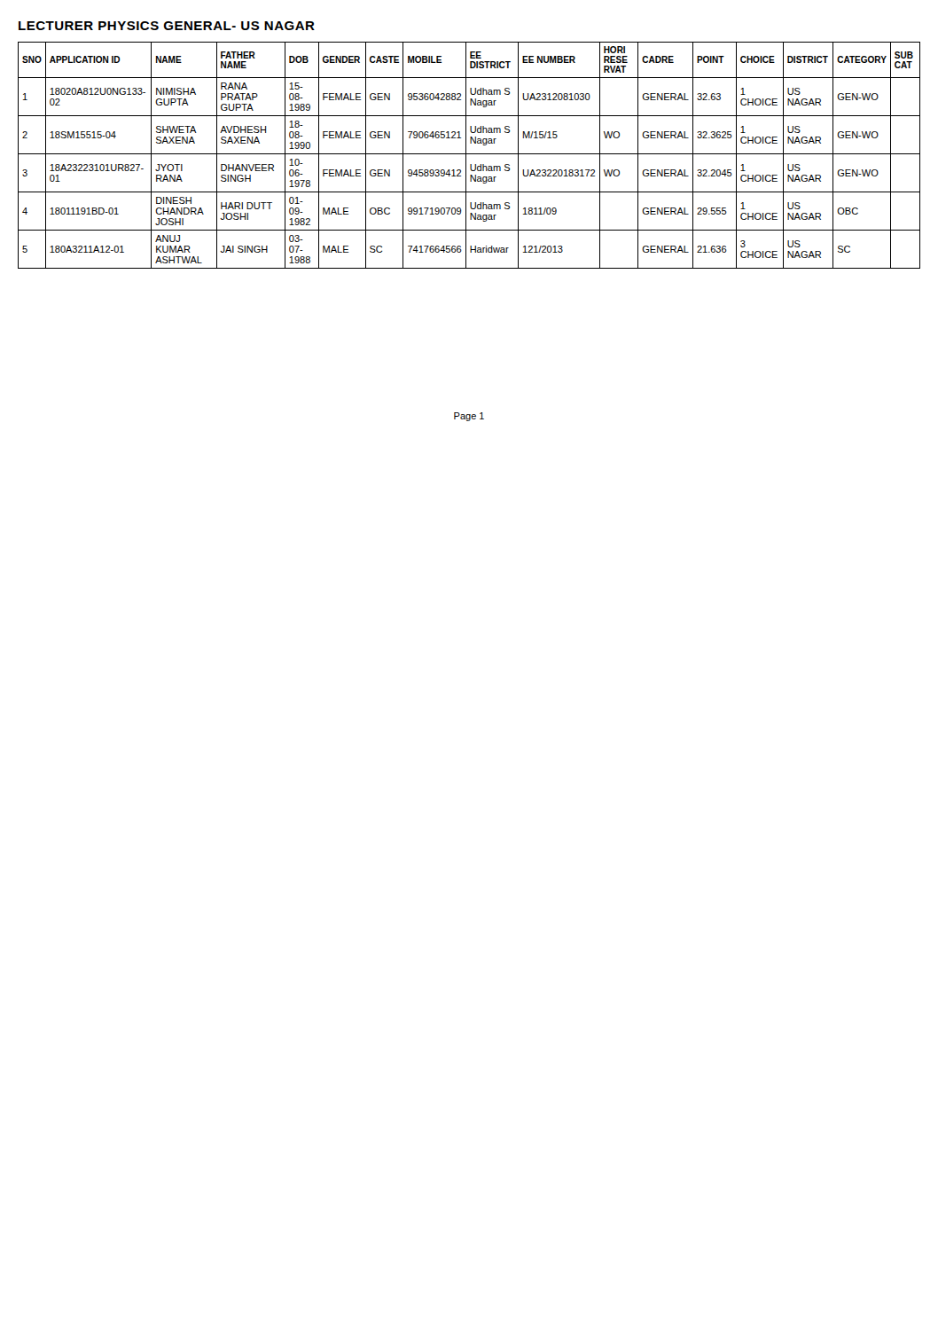LECTURER PHYSICS GENERAL- US NAGAR
| SNO | APPLICATION ID | NAME | FATHER NAME | DOB | GENDER | CASTE | MOBILE | EE DISTRICT | EE NUMBER | HORI RESE RVAT | CADRE | POINT | CHOICE | DISTRICT | CATEGORY | SUB CAT |
| --- | --- | --- | --- | --- | --- | --- | --- | --- | --- | --- | --- | --- | --- | --- | --- | --- |
| 1 | 18020A812U0NG133-02 | NIMISHA GUPTA | RANA PRATAP GUPTA | 15-08-1989 | FEMALE | GEN | 9536042882 | Udham S Nagar | UA2312081030 | | GENERAL | 32.63 | 1 CHOICE | US NAGAR | GEN-WO | |
| 2 | 18SM15515-04 | SHWETA SAXENA | AVDHESH SAXENA | 18-08-1990 | FEMALE | GEN | 7906465121 | Udham S Nagar | M/15/15 | WO | GENERAL | 32.3625 | 1 CHOICE | US NAGAR | GEN-WO | |
| 3 | 18A23223101UR827-01 | JYOTI RANA | DHANVEER SINGH | 10-06-1978 | FEMALE | GEN | 9458939412 | Udham S Nagar | UA23220183172 | WO | GENERAL | 32.2045 | 1 CHOICE | US NAGAR | GEN-WO | |
| 4 | 18011191BD-01 | DINESH CHANDRA JOSHI | HARI DUTT JOSHI | 01-09-1982 | MALE | OBC | 9917190709 | Udham S Nagar | 1811/09 | | GENERAL | 29.555 | 1 CHOICE | US NAGAR | OBC | |
| 5 | 180A3211A12-01 | ANUJ KUMAR ASHTWAL | JAI SINGH | 03-07-1988 | MALE | SC | 7417664566 | Haridwar | 121/2013 | | GENERAL | 21.636 | 3 CHOICE | US NAGAR | SC | |
Page 1